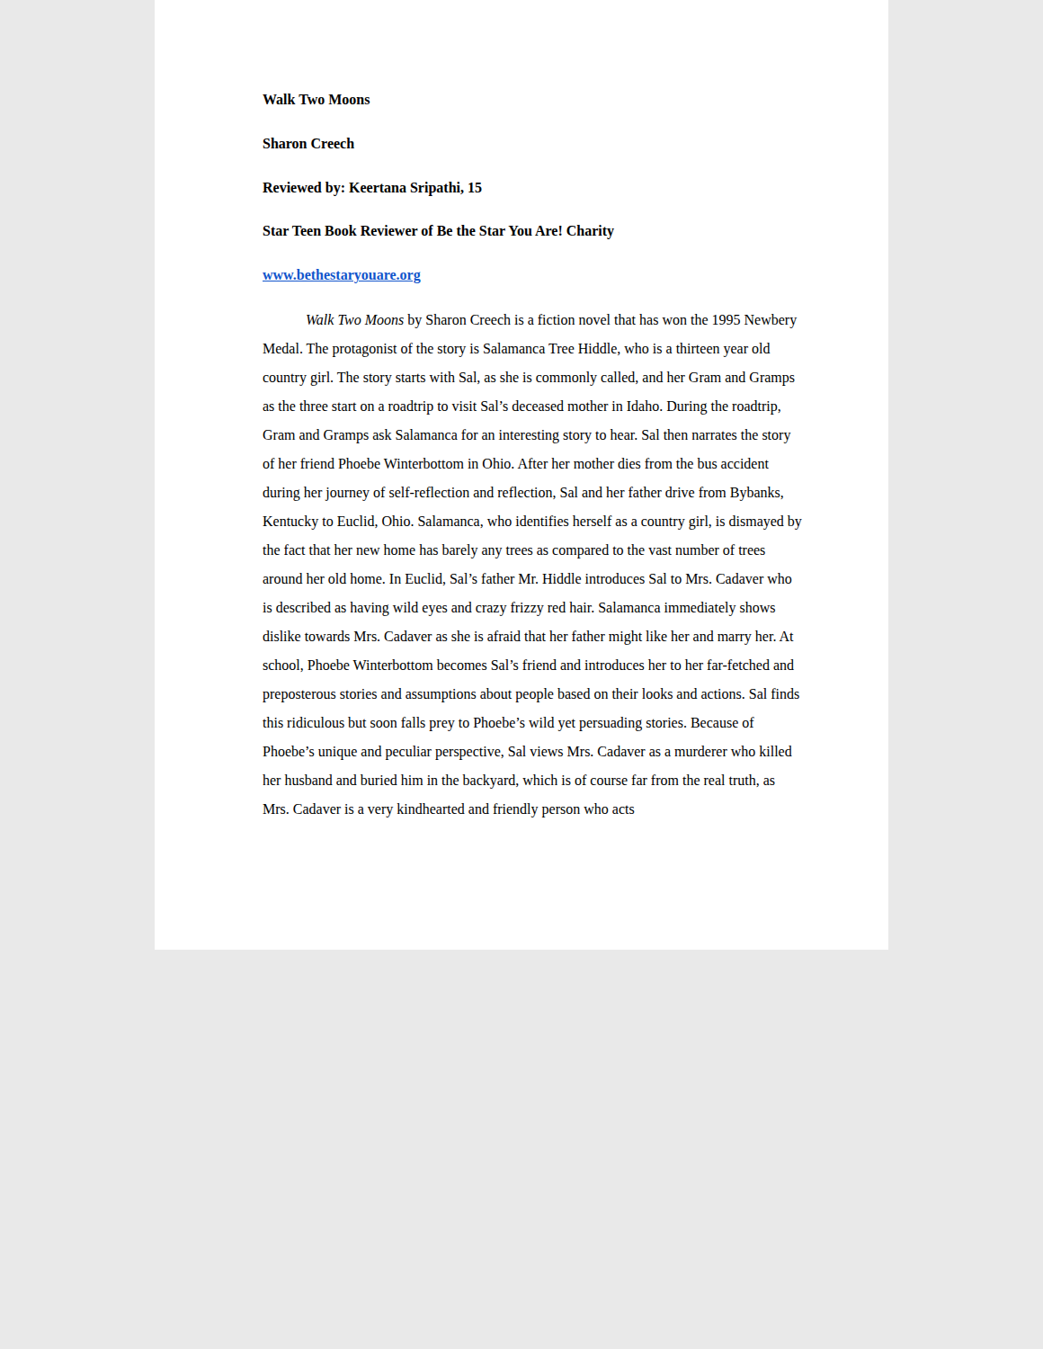Walk Two Moons
Sharon Creech
Reviewed by: Keertana Sripathi, 15
Star Teen Book Reviewer of Be the Star You Are! Charity
www.bethestaryouare.org
Walk Two Moons by Sharon Creech is a fiction novel that has won the 1995 Newbery Medal. The protagonist of the story is Salamanca Tree Hiddle, who is a thirteen year old country girl. The story starts with Sal, as she is commonly called, and her Gram and Gramps as the three start on a roadtrip to visit Sal’s deceased mother in Idaho. During the roadtrip, Gram and Gramps ask Salamanca for an interesting story to hear. Sal then narrates the story of her friend Phoebe Winterbottom in Ohio. After her mother dies from the bus accident during her journey of self-reflection and reflection, Sal and her father drive from Bybanks, Kentucky to Euclid, Ohio. Salamanca, who identifies herself as a country girl, is dismayed by the fact that her new home has barely any trees as compared to the vast number of trees around her old home. In Euclid, Sal’s father Mr. Hiddle introduces Sal to Mrs. Cadaver who is described as having wild eyes and crazy frizzy red hair. Salamanca immediately shows dislike towards Mrs. Cadaver as she is afraid that her father might like her and marry her. At school, Phoebe Winterbottom becomes Sal’s friend and introduces her to her far-fetched and preposterous stories and assumptions about people based on their looks and actions. Sal finds this ridiculous but soon falls prey to Phoebe’s wild yet persuading stories. Because of Phoebe’s unique and peculiar perspective, Sal views Mrs. Cadaver as a murderer who killed her husband and buried him in the backyard, which is of course far from the real truth, as Mrs. Cadaver is a very kindhearted and friendly person who acts